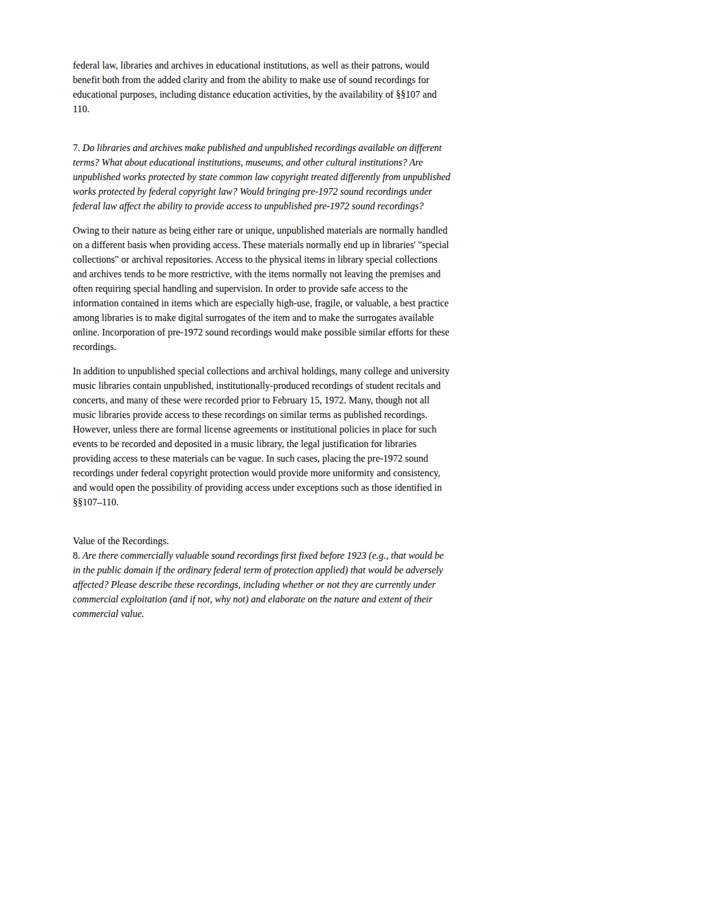federal law, libraries and archives in educational institutions, as well as their patrons, would benefit both from the added clarity and from the ability to make use of sound recordings for educational purposes, including distance education activities, by the availability of §§107 and 110.
7. Do libraries and archives make published and unpublished recordings available on different terms? What about educational institutions, museums, and other cultural institutions? Are unpublished works protected by state common law copyright treated differently from unpublished works protected by federal copyright law? Would bringing pre-1972 sound recordings under federal law affect the ability to provide access to unpublished pre-1972 sound recordings?
Owing to their nature as being either rare or unique, unpublished materials are normally handled on a different basis when providing access. These materials normally end up in libraries' "special collections" or archival repositories. Access to the physical items in library special collections and archives tends to be more restrictive, with the items normally not leaving the premises and often requiring special handling and supervision. In order to provide safe access to the information contained in items which are especially high-use, fragile, or valuable, a best practice among libraries is to make digital surrogates of the item and to make the surrogates available online. Incorporation of pre-1972 sound recordings would make possible similar efforts for these recordings.
In addition to unpublished special collections and archival holdings, many college and university music libraries contain unpublished, institutionally-produced recordings of student recitals and concerts, and many of these were recorded prior to February 15, 1972. Many, though not all music libraries provide access to these recordings on similar terms as published recordings. However, unless there are formal license agreements or institutional policies in place for such events to be recorded and deposited in a music library, the legal justification for libraries providing access to these materials can be vague. In such cases, placing the pre-1972 sound recordings under federal copyright protection would provide more uniformity and consistency, and would open the possibility of providing access under exceptions such as those identified in §§107–110.
Value of the Recordings.
8. Are there commercially valuable sound recordings first fixed before 1923 (e.g., that would be in the public domain if the ordinary federal term of protection applied) that would be adversely affected? Please describe these recordings, including whether or not they are currently under commercial exploitation (and if not, why not) and elaborate on the nature and extent of their commercial value.